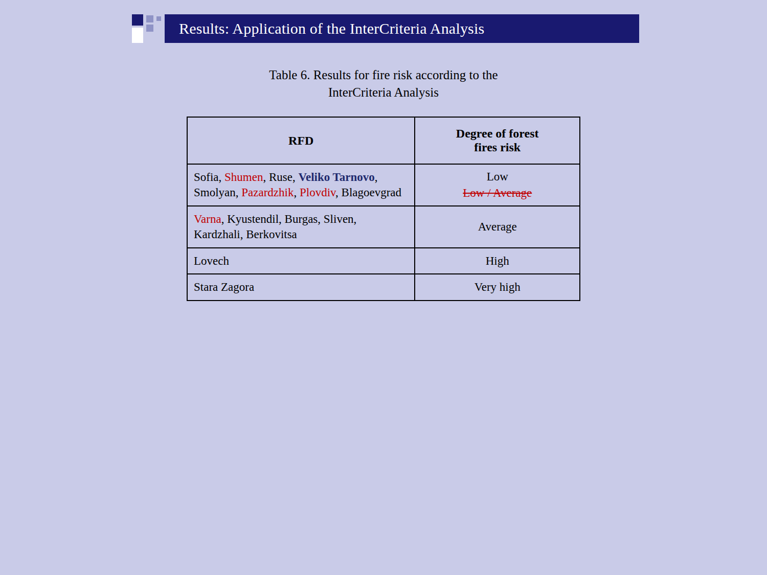Results: Application of the InterCriteria Analysis
Table 6. Results for fire risk according to the
InterCriteria Analysis
| RFD | Degree of forest fires risk |
| --- | --- |
| Sofia, Shumen , Ruse, Veliko Tarnovo , Smolyan, Pazardzhik , Plovdiv , Blagoevgrad | Low Low / Average |
| Varna , Kyustendil, Burgas, Sliven, Kardzhali, Berkovitsa | Average |
| Lovech | High |
| Stara Zagora | Very high |